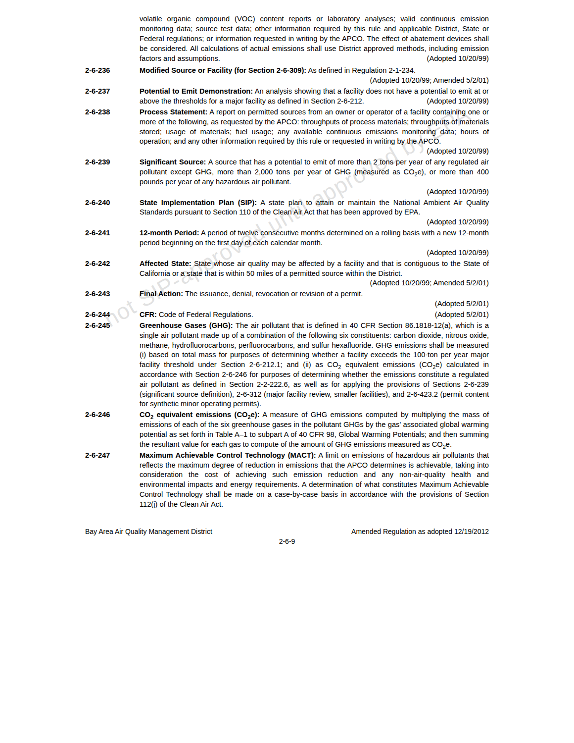not SIP-approved until approved by EPA
volatile organic compound (VOC) content reports or laboratory analyses; valid continuous emission monitoring data; source test data; other information required by this rule and applicable District, State or Federal regulations; or information requested in writing by the APCO. The effect of abatement devices shall be considered. All calculations of actual emissions shall use District approved methods, including emission factors and assumptions. (Adopted 10/20/99)
2-6-236
Modified Source or Facility (for Section 2-6-309): As defined in Regulation 2-1-234. (Adopted 10/20/99; Amended 5/2/01)
2-6-237
Potential to Emit Demonstration: An analysis showing that a facility does not have a potential to emit at or above the thresholds for a major facility as defined in Section 2-6-212. (Adopted 10/20/99)
2-6-238
Process Statement: A report on permitted sources from an owner or operator of a facility containing one or more of the following, as requested by the APCO: throughputs of process materials; throughputs of materials stored; usage of materials; fuel usage; any available continuous emissions monitoring data; hours of operation; and any other information required by this rule or requested in writing by the APCO. (Adopted 10/20/99)
2-6-239
Significant Source: A source that has a potential to emit of more than 2 tons per year of any regulated air pollutant except GHG, more than 2,000 tons per year of GHG (measured as CO2e), or more than 400 pounds per year of any hazardous air pollutant. (Adopted 10/20/99)
2-6-240
State Implementation Plan (SIP): A state plan to attain or maintain the National Ambient Air Quality Standards pursuant to Section 110 of the Clean Air Act that has been approved by EPA. (Adopted 10/20/99)
2-6-241
12-month Period: A period of twelve consecutive months determined on a rolling basis with a new 12-month period beginning on the first day of each calendar month. (Adopted 10/20/99)
2-6-242
Affected State: State whose air quality may be affected by a facility and that is contiguous to the State of California or a state that is within 50 miles of a permitted source within the District. (Adopted 10/20/99; Amended 5/2/01)
2-6-243
Final Action: The issuance, denial, revocation or revision of a permit. (Adopted 5/2/01)
2-6-244
CFR: Code of Federal Regulations. (Adopted 5/2/01)
2-6-245
Greenhouse Gases (GHG): The air pollutant that is defined in 40 CFR Section 86.1818-12(a), which is a single air pollutant made up of a combination of the following six constituents: carbon dioxide, nitrous oxide, methane, hydrofluorocarbons, perfluorocarbons, and sulfur hexafluoride. GHG emissions shall be measured (i) based on total mass for purposes of determining whether a facility exceeds the 100-ton per year major facility threshold under Section 2-6-212.1; and (ii) as CO2 equivalent emissions (CO2e) calculated in accordance with Section 2-6-246 for purposes of determining whether the emissions constitute a regulated air pollutant as defined in Section 2-2-222.6, as well as for applying the provisions of Sections 2-6-239 (significant source definition), 2-6-312 (major facility review, smaller facilities), and 2-6-423.2 (permit content for synthetic minor operating permits).
2-6-246
CO2 equivalent emissions (CO2e): A measure of GHG emissions computed by multiplying the mass of emissions of each of the six greenhouse gases in the pollutant GHGs by the gas' associated global warming potential as set forth in Table A–1 to subpart A of 40 CFR 98, Global Warming Potentials; and then summing the resultant value for each gas to compute of the amount of GHG emissions measured as CO2e.
2-6-247
Maximum Achievable Control Technology (MACT): A limit on emissions of hazardous air pollutants that reflects the maximum degree of reduction in emissions that the APCO determines is achievable, taking into consideration the cost of achieving such emission reduction and any non-air-quality health and environmental impacts and energy requirements. A determination of what constitutes Maximum Achievable Control Technology shall be made on a case-by-case basis in accordance with the provisions of Section 112(j) of the Clean Air Act.
Bay Area Air Quality Management District Amended Regulation as adopted 12/19/2012
2-6-9